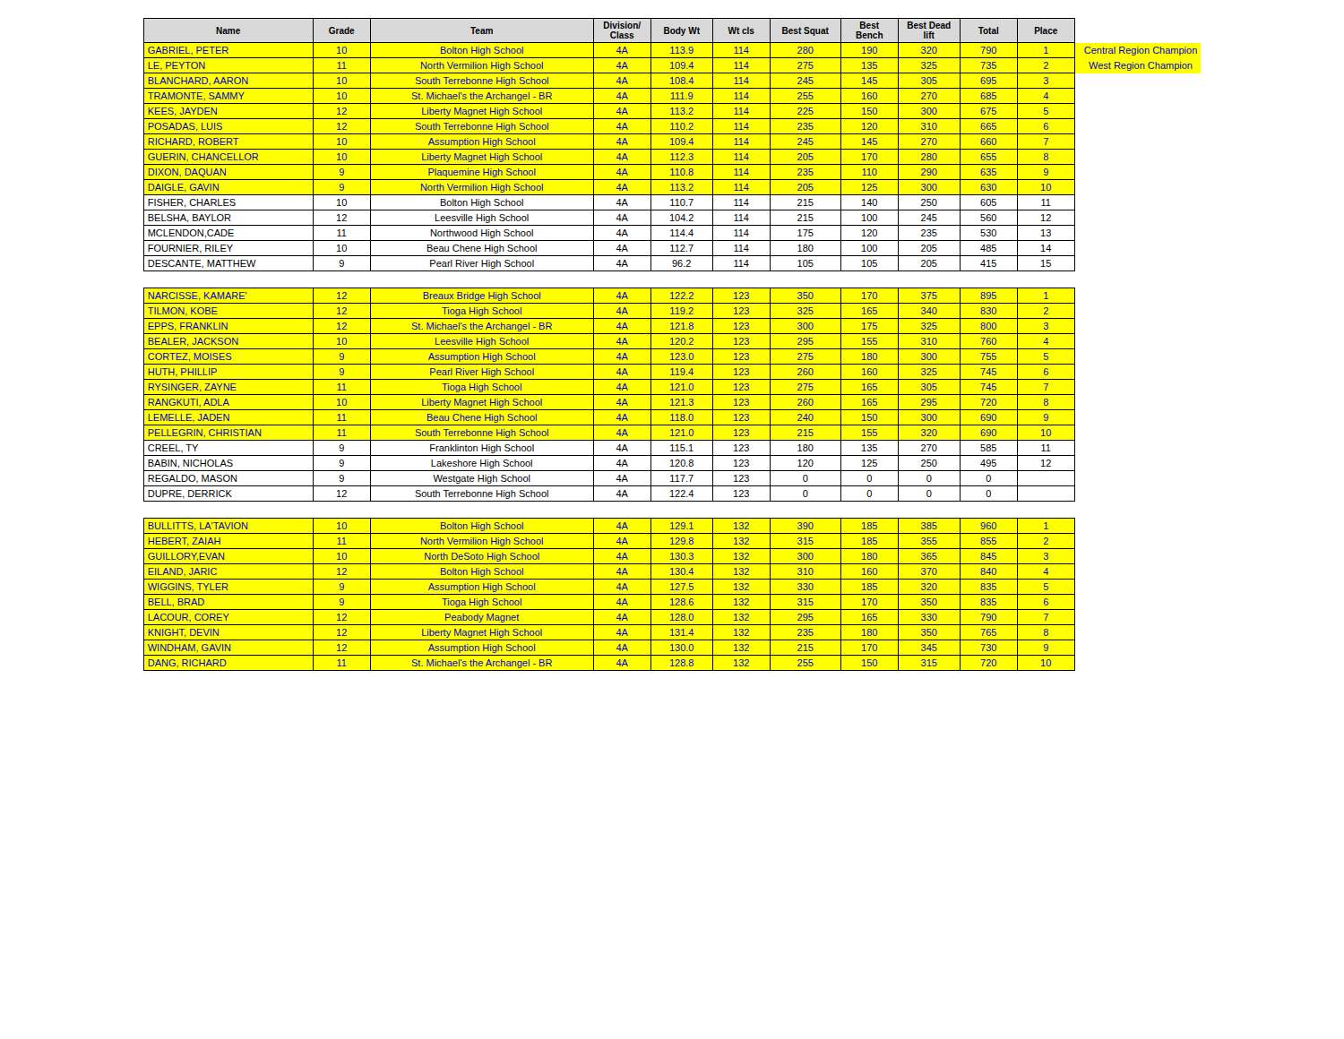| Name | Grade | Team | Division/ Class | Body Wt | Wt cls | Best Squat | Best Bench | Best Dead lift | Total | Place | |
| --- | --- | --- | --- | --- | --- | --- | --- | --- | --- | --- | --- |
| GABRIEL, PETER | 10 | Bolton High School | 4A | 113.9 | 114 | 280 | 190 | 320 | 790 | 1 | Central Region Champion |
| LE, PEYTON | 11 | North Vermilion High School | 4A | 109.4 | 114 | 275 | 135 | 325 | 735 | 2 | West Region Champion |
| BLANCHARD, AARON | 10 | South Terrebonne High School | 4A | 108.4 | 114 | 245 | 145 | 305 | 695 | 3 | |
| TRAMONTE, SAMMY | 10 | St. Michael's the Archangel - BR | 4A | 111.9 | 114 | 255 | 160 | 270 | 685 | 4 | |
| KEES, JAYDEN | 12 | Liberty Magnet High School | 4A | 113.2 | 114 | 225 | 150 | 300 | 675 | 5 | |
| POSADAS, LUIS | 12 | South Terrebonne High School | 4A | 110.2 | 114 | 235 | 120 | 310 | 665 | 6 | |
| RICHARD, ROBERT | 10 | Assumption High School | 4A | 109.4 | 114 | 245 | 145 | 270 | 660 | 7 | |
| GUERIN, CHANCELLOR | 10 | Liberty Magnet High School | 4A | 112.3 | 114 | 205 | 170 | 280 | 655 | 8 | |
| DIXON, DAQUAN | 9 | Plaquemine High School | 4A | 110.8 | 114 | 235 | 110 | 290 | 635 | 9 | |
| DAIGLE, GAVIN | 9 | North Vermilion High School | 4A | 113.2 | 114 | 205 | 125 | 300 | 630 | 10 | |
| FISHER, CHARLES | 10 | Bolton High School | 4A | 110.7 | 114 | 215 | 140 | 250 | 605 | 11 | |
| BELSHA, BAYLOR | 12 | Leesville High School | 4A | 104.2 | 114 | 215 | 100 | 245 | 560 | 12 | |
| MCLENDON,CADE | 11 | Northwood High School | 4A | 114.4 | 114 | 175 | 120 | 235 | 530 | 13 | |
| FOURNIER, RILEY | 10 | Beau Chene High School | 4A | 112.7 | 114 | 180 | 100 | 205 | 485 | 14 | |
| DESCANTE, MATTHEW | 9 | Pearl River High School | 4A | 96.2 | 114 | 105 | 105 | 205 | 415 | 15 | |
| NARCISSE, KAMARE' | 12 | Breaux Bridge High School | 4A | 122.2 | 123 | 350 | 170 | 375 | 895 | 1 | |
| TILMON, KOBE | 12 | Tioga High School | 4A | 119.2 | 123 | 325 | 165 | 340 | 830 | 2 | |
| EPPS, FRANKLIN | 12 | St. Michael's the Archangel - BR | 4A | 121.8 | 123 | 300 | 175 | 325 | 800 | 3 | |
| BEALER, JACKSON | 10 | Leesville High School | 4A | 120.2 | 123 | 295 | 155 | 310 | 760 | 4 | |
| CORTEZ, MOISES | 9 | Assumption High School | 4A | 123.0 | 123 | 275 | 180 | 300 | 755 | 5 | |
| HUTH, PHILLIP | 9 | Pearl River High School | 4A | 119.4 | 123 | 260 | 160 | 325 | 745 | 6 | |
| RYSINGER, ZAYNE | 11 | Tioga High School | 4A | 121.0 | 123 | 275 | 165 | 305 | 745 | 7 | |
| RANGKUTI, ADLA | 10 | Liberty Magnet High School | 4A | 121.3 | 123 | 260 | 165 | 295 | 720 | 8 | |
| LEMELLE, JADEN | 11 | Beau Chene High School | 4A | 118.0 | 123 | 240 | 150 | 300 | 690 | 9 | |
| PELLEGRIN, CHRISTIAN | 11 | South Terrebonne High School | 4A | 121.0 | 123 | 215 | 155 | 320 | 690 | 10 | |
| CREEL, TY | 9 | Franklinton High School | 4A | 115.1 | 123 | 180 | 135 | 270 | 585 | 11 | |
| BABIN, NICHOLAS | 9 | Lakeshore High School | 4A | 120.8 | 123 | 120 | 125 | 250 | 495 | 12 | |
| REGALDO, MASON | 9 | Westgate High School | 4A | 117.7 | 123 | 0 | 0 | 0 | 0 | | |
| DUPRE, DERRICK | 12 | South Terrebonne High School | 4A | 122.4 | 123 | 0 | 0 | 0 | 0 | | |
| BULLITTS, LA'TAVION | 10 | Bolton High School | 4A | 129.1 | 132 | 390 | 185 | 385 | 960 | 1 | |
| HEBERT, ZAIAH | 11 | North Vermilion High School | 4A | 129.8 | 132 | 315 | 185 | 355 | 855 | 2 | |
| GUILLORY,EVAN | 10 | North DeSoto High School | 4A | 130.3 | 132 | 300 | 180 | 365 | 845 | 3 | |
| EILAND, JARIC | 12 | Bolton High School | 4A | 130.4 | 132 | 310 | 160 | 370 | 840 | 4 | |
| WIGGINS, TYLER | 9 | Assumption High School | 4A | 127.5 | 132 | 330 | 185 | 320 | 835 | 5 | |
| BELL, BRAD | 9 | Tioga High School | 4A | 128.6 | 132 | 315 | 170 | 350 | 835 | 6 | |
| LACOUR, COREY | 12 | Peabody Magnet | 4A | 128.0 | 132 | 295 | 165 | 330 | 790 | 7 | |
| KNIGHT, DEVIN | 12 | Liberty Magnet High School | 4A | 131.4 | 132 | 235 | 180 | 350 | 765 | 8 | |
| WINDHAM, GAVIN | 12 | Assumption High School | 4A | 130.0 | 132 | 215 | 170 | 345 | 730 | 9 | |
| DANG, RICHARD | 11 | St. Michael's the Archangel - BR | 4A | 128.8 | 132 | 255 | 150 | 315 | 720 | 10 | |